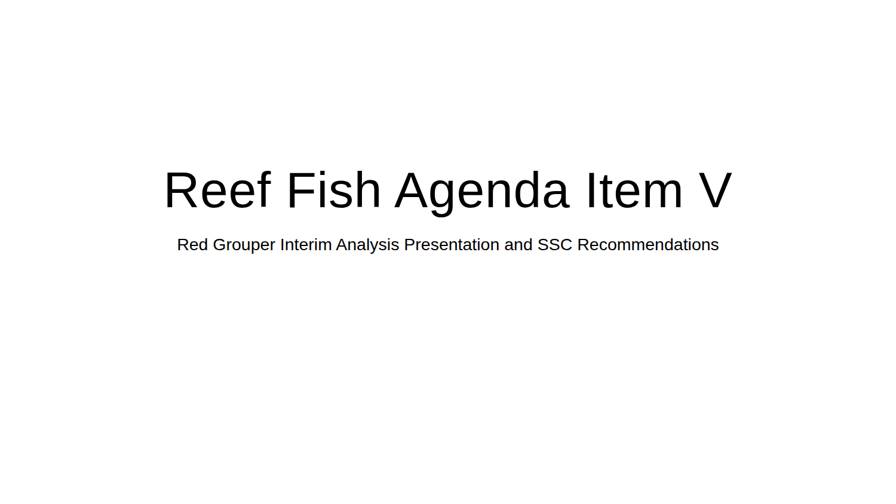Reef Fish Agenda Item V
Red Grouper Interim Analysis Presentation and SSC Recommendations